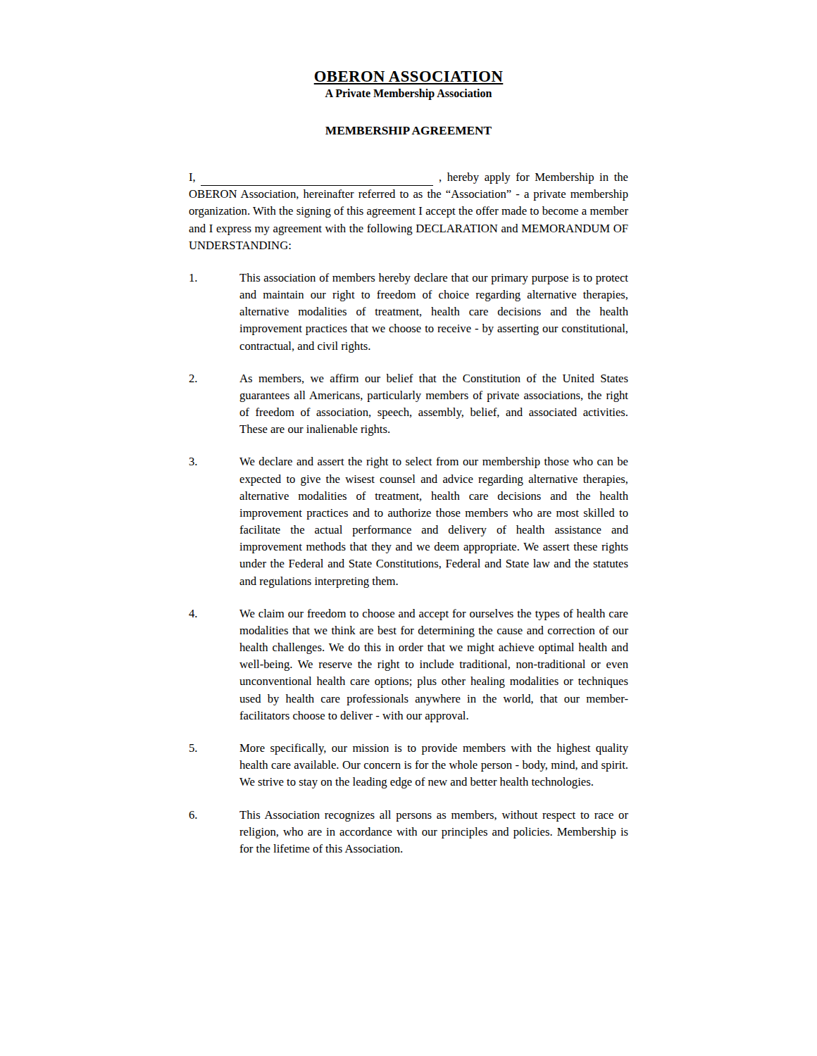OBERON ASSOCIATION
A Private Membership Association
MEMBERSHIP AGREEMENT
I, , hereby apply for Membership in the OBERON Association, hereinafter referred to as the “Association” - a private membership organization. With the signing of this agreement I accept the offer made to become a member and I express my agreement with the following DECLARATION and MEMORANDUM OF UNDERSTANDING:
This association of members hereby declare that our primary purpose is to protect and maintain our right to freedom of choice regarding alternative therapies, alternative modalities of treatment, health care decisions and the health improvement practices that we choose to receive - by asserting our constitutional, contractual, and civil rights.
As members, we affirm our belief that the Constitution of the United States guarantees all Americans, particularly members of private associations, the right of freedom of association, speech, assembly, belief, and associated activities. These are our inalienable rights.
We declare and assert the right to select from our membership those who can be expected to give the wisest counsel and advice regarding alternative therapies, alternative modalities of treatment, health care decisions and the health improvement practices and to authorize those members who are most skilled to facilitate the actual performance and delivery of health assistance and improvement methods that they and we deem appropriate. We assert these rights under the Federal and State Constitutions, Federal and State law and the statutes and regulations interpreting them.
We claim our freedom to choose and accept for ourselves the types of health care modalities that we think are best for determining the cause and correction of our health challenges. We do this in order that we might achieve optimal health and well-being. We reserve the right to include traditional, non-traditional or even unconventional health care options; plus other healing modalities or techniques used by health care professionals anywhere in the world, that our member-facilitators choose to deliver - with our approval.
More specifically, our mission is to provide members with the highest quality health care available. Our concern is for the whole person - body, mind, and spirit. We strive to stay on the leading edge of new and better health technologies.
This Association recognizes all persons as members, without respect to race or religion, who are in accordance with our principles and policies. Membership is for the lifetime of this Association.